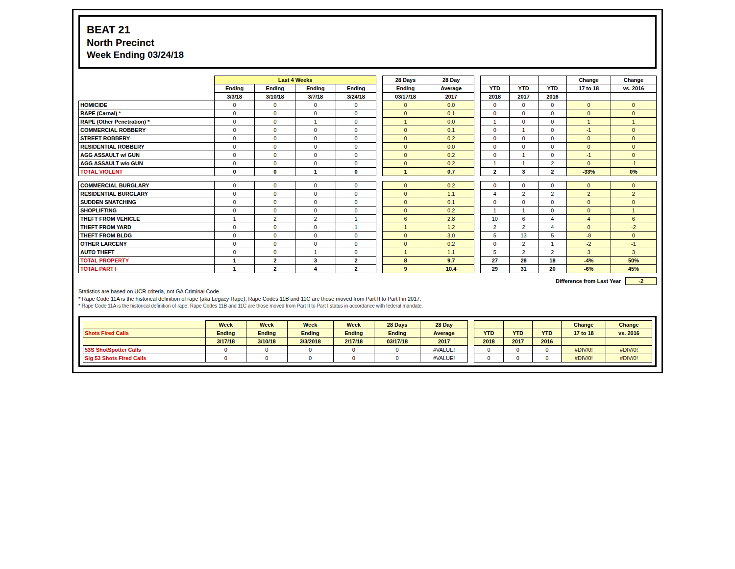BEAT 21
North Precinct
Week Ending 03/24/18
| | Last 4 Weeks | | 28 Days | 28 Day | | | | | Change | Change |
| --- | --- | --- | --- | --- | --- | --- | --- | --- | --- | --- |
| | Ending | Ending | Ending | Ending | | Ending | Average | | YTD | YTD | YTD | 17 to 18 | vs. 2016 |
| | 3/3/18 | 3/10/18 | 3/7/18 | 3/24/18 | | 03/17/18 | 2017 | | 2018 | 2017 | 2016 | | |
| HOMICIDE | 0 | 0 | 0 | 0 | | 0 | 0.0 | | 0 | 0 | 0 | 0 | 0 |
| RAPE (Carnal) * | 0 | 0 | 0 | 0 | | 0 | 0.1 | | 0 | 0 | 0 | 0 | 0 |
| RAPE (Other Penetration) * | 0 | 0 | 1 | 0 | | 1 | 0.0 | | 1 | 0 | 0 | 1 | 1 |
| COMMERCIAL ROBBERY | 0 | 0 | 0 | 0 | | 0 | 0.1 | | 0 | 1 | 0 | -1 | 0 |
| STREET ROBBERY | 0 | 0 | 0 | 0 | | 0 | 0.2 | | 0 | 0 | 0 | 0 | 0 |
| RESIDENTIAL ROBBERY | 0 | 0 | 0 | 0 | | 0 | 0.0 | | 0 | 0 | 0 | 0 | 0 |
| AGG ASSAULT w/ GUN | 0 | 0 | 0 | 0 | | 0 | 0.2 | | 0 | 1 | 0 | -1 | 0 |
| AGG ASSAULT w/o GUN | 0 | 0 | 0 | 0 | | 0 | 0.2 | | 1 | 1 | 2 | 0 | -1 |
| TOTAL VIOLENT | 0 | 0 | 1 | 0 | | 1 | 0.7 | | 2 | 3 | 2 | -33% | 0% |
| COMMERCIAL BURGLARY | 0 | 0 | 0 | 0 | | 0 | 0.2 | | 0 | 0 | 0 | 0 | 0 |
| RESIDENTIAL BURGLARY | 0 | 0 | 0 | 0 | | 0 | 1.1 | | 4 | 2 | 2 | 2 | 2 |
| SUDDEN SNATCHING | 0 | 0 | 0 | 0 | | 0 | 0.1 | | 0 | 0 | 0 | 0 | 0 |
| SHOPLIFTING | 0 | 0 | 0 | 0 | | 0 | 0.2 | | 1 | 1 | 0 | 0 | 1 |
| THEFT FROM VEHICLE | 1 | 2 | 2 | 1 | | 6 | 2.8 | | 10 | 6 | 4 | 4 | 6 |
| THEFT FROM YARD | 0 | 0 | 0 | 1 | | 1 | 1.2 | | 2 | 2 | 4 | 0 | -2 |
| THEFT FROM BLDG | 0 | 0 | 0 | 0 | | 0 | 3.0 | | 5 | 13 | 5 | -8 | 0 |
| OTHER LARCENY | 0 | 0 | 0 | 0 | | 0 | 0.2 | | 0 | 2 | 1 | -2 | -1 |
| AUTO THEFT | 0 | 0 | 1 | 0 | | 1 | 1.1 | | 5 | 2 | 2 | 3 | 3 |
| TOTAL PROPERTY | 1 | 2 | 3 | 2 | | 8 | 9.7 | | 27 | 28 | 18 | -4% | 50% |
| TOTAL PART I | 1 | 2 | 4 | 2 | | 9 | 10.4 | | 29 | 31 | 20 | -6% | 45% |
Difference from Last Year -2
Statistics are based on UCR criteria, not GA Criminal Code.
* Rape Code 11A is the historical definition of rape (aka Legacy Rape); Rape Codes 11B and 11C are those moved from Part II to Part I in 2017.
* Rape Code 11A is the historical definition of rape; Rape Codes 11B and 11C are those moved from Part II to Part I status in accordance with federal mandate.
| | Week | Week | Week | Week | 28 Days | 28 Day | | | | | Change | Change |
| --- | --- | --- | --- | --- | --- | --- | --- | --- | --- | --- | --- | --- |
| Shots Fired Calls | Ending | Ending | Ending | Ending | Ending | Average | | YTD | YTD | YTD | 17 to 18 | vs. 2016 |
| | 3/17/18 | 3/10/18 | 3/3/2018 | 2/17/18 | 03/17/18 | 2017 | | 2018 | 2017 | 2016 | | |
| 53S ShotSpotter Calls | 0 | 0 | 0 | 0 | 0 | #VALUE! | | 0 | 0 | 0 | #DIV/0! | #DIV/0! |
| Sig 53 Shots Fired Calls | 0 | 0 | 0 | 0 | 0 | #VALUE! | | 0 | 0 | 0 | #DIV/0! | #DIV/0! |